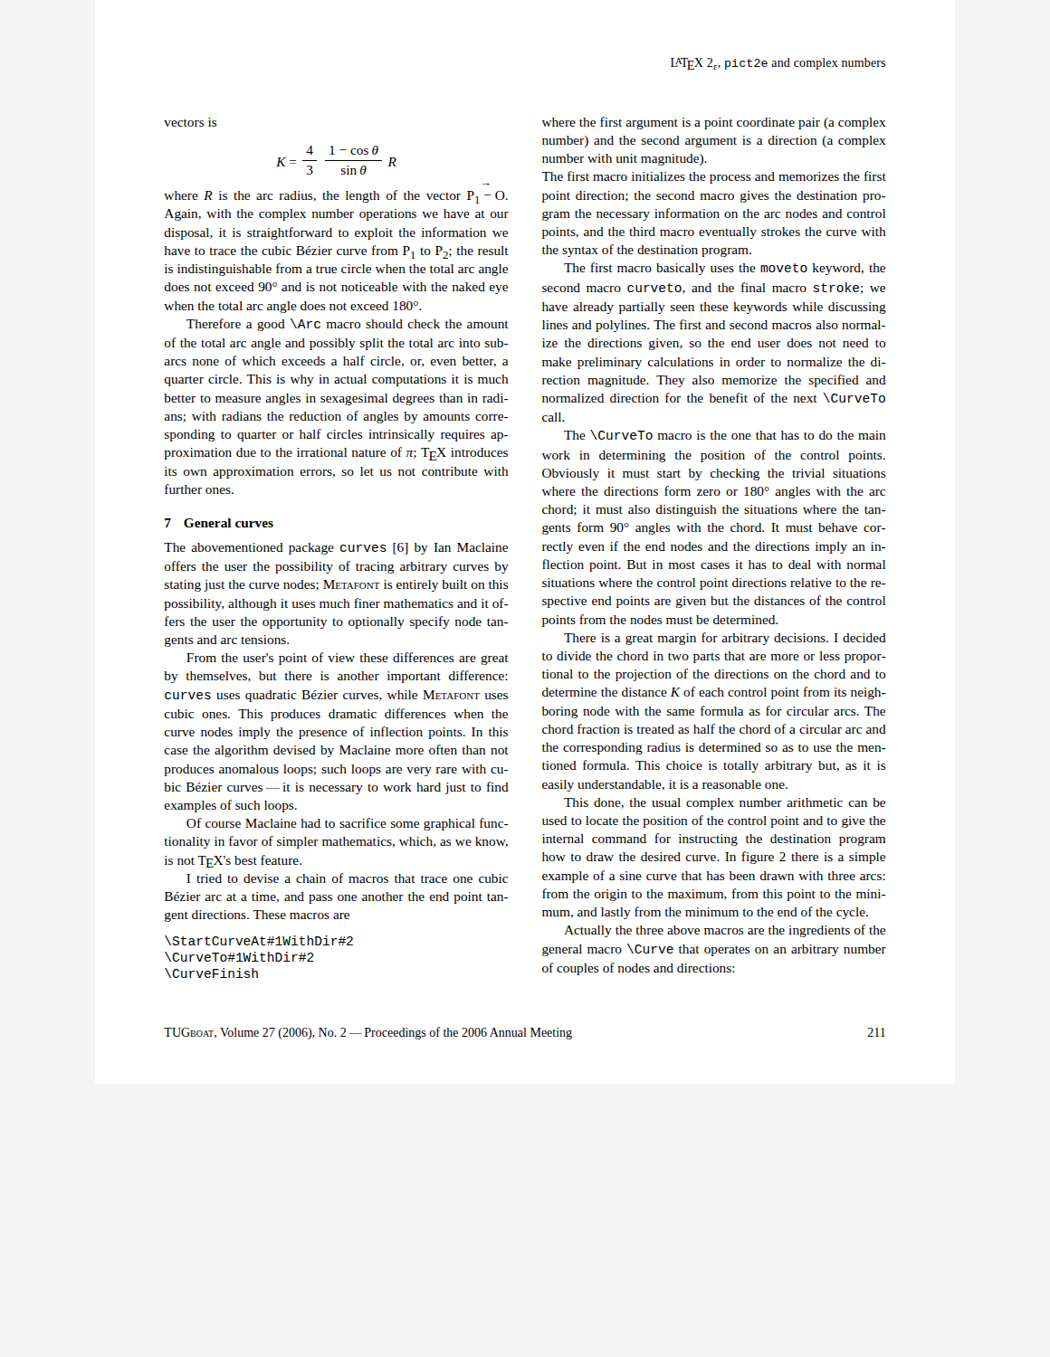LATEX 2ε, pict2e and complex numbers
vectors is
K = 43 1 − cos θ sin θ R
where R is the arc radius, the length of the vector P1 − O. Again, with the complex number operations we have at our disposal, it is straightforward to exploit the information we have to trace the cubic Bézier curve from P1 to P2; the result is indistinguishable from a true circle when the total arc angle does not exceed 90° and is not noticeable with the naked eye when the total arc angle does not exceed 180°.
Therefore a good \Arc macro should check the amount of the total arc angle and possibly split the total arc into sub-arcs none of which exceeds a half circle, or, even better, a quarter circle. This is why in actual computations it is much better to measure angles in sexagesimal degrees than in radians; with radians the reduction of angles by amounts corresponding to quarter or half circles intrinsically requires approximation due to the irrational nature of π; TEX introduces its own approximation errors, so let us not contribute with further ones.
7 General curves
The abovementioned package curves [6] by Ian Maclaine offers the user the possibility of tracing arbitrary curves by stating just the curve nodes; Metafont is entirely built on this possibility, although it uses much finer mathematics and it offers the user the opportunity to optionally specify node tangents and arc tensions.
From the user's point of view these differences are great by themselves, but there is another important difference: curves uses quadratic Bézier curves, while Metafont uses cubic ones. This produces dramatic differences when the curve nodes imply the presence of inflection points. In this case the algorithm devised by Maclaine more often than not produces anomalous loops; such loops are very rare with cubic Bézier curves — it is necessary to work hard just to find examples of such loops.
Of course Maclaine had to sacrifice some graphical functionality in favor of simpler mathematics, which, as we know, is not TEX's best feature.
I tried to devise a chain of macros that trace one cubic Bézier arc at a time, and pass one another the end point tangent directions. These macros are
\StartCurveAt#1WithDir#2 \CurveTo#1WithDir#2 \CurveFinish
where the first argument is a point coordinate pair (a complex number) and the second argument is a direction (a complex number with unit magnitude).
The first macro initializes the process and memorizes the first point direction; the second macro gives the destination program the necessary information on the arc nodes and control points, and the third macro eventually strokes the curve with the syntax of the destination program.
The first macro basically uses the moveto keyword, the second macro curveto, and the final macro stroke; we have already partially seen these keywords while discussing lines and polylines. The first and second macros also normalize the directions given, so the end user does not need to make preliminary calculations in order to normalize the direction magnitude. They also memorize the specified and normalized direction for the benefit of the next \CurveTo call.
The \CurveTo macro is the one that has to do the main work in determining the position of the control points. Obviously it must start by checking the trivial situations where the directions form zero or 180° angles with the arc chord; it must also distinguish the situations where the tangents form 90° angles with the chord. It must behave correctly even if the end nodes and the directions imply an inflection point. But in most cases it has to deal with normal situations where the control point directions relative to the respective end points are given but the distances of the control points from the nodes must be determined.
There is a great margin for arbitrary decisions. I decided to divide the chord in two parts that are more or less proportional to the projection of the directions on the chord and to determine the distance K of each control point from its neighboring node with the same formula as for circular arcs. The chord fraction is treated as half the chord of a circular arc and the corresponding radius is determined so as to use the mentioned formula. This choice is totally arbitrary but, as it is easily understandable, it is a reasonable one.
This done, the usual complex number arithmetic can be used to locate the position of the control point and to give the internal command for instructing the destination program how to draw the desired curve. In figure 2 there is a simple example of a sine curve that has been drawn with three arcs: from the origin to the maximum, from this point to the minimum, and lastly from the minimum to the end of the cycle.
Actually the three above macros are the ingredients of the general macro \Curve that operates on an arbitrary number of couples of nodes and directions:
TUGboat, Volume 27 (2006), No. 2 — Proceedings of the 2006 Annual Meeting
211